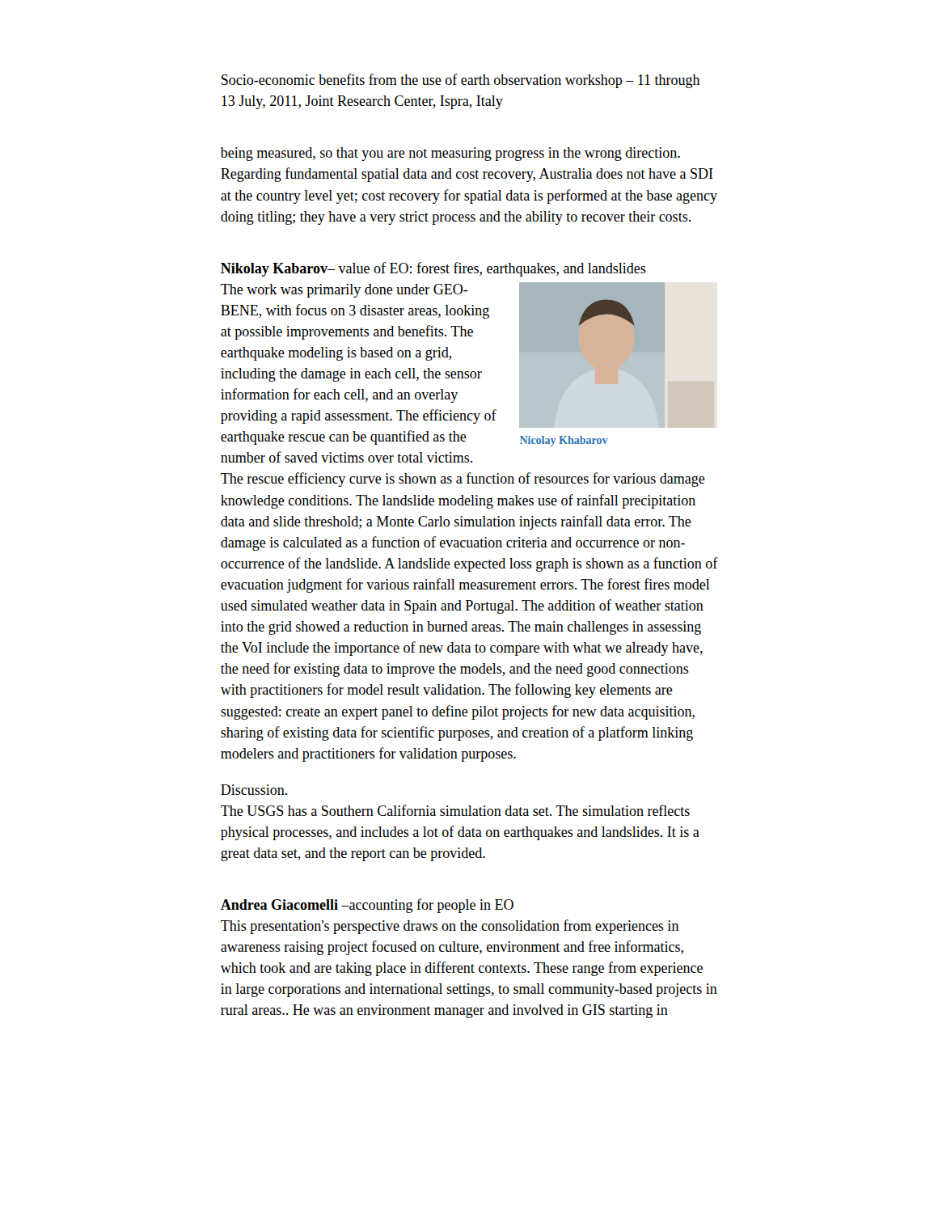Socio-economic benefits from the use of earth observation workshop – 11 through 13 July, 2011, Joint Research Center, Ispra, Italy
being measured, so that you are not measuring progress in the wrong direction. Regarding fundamental spatial data and cost recovery, Australia does not have a SDI at the country level yet; cost recovery for spatial data is performed at the base agency doing titling; they have a very strict process and the ability to recover their costs.
Nikolay Kabarov– value of EO: forest fires, earthquakes, and landslides
Nicolay Khabarov
The work was primarily done under GEO-BENE, with focus on 3 disaster areas, looking at possible improvements and benefits. The earthquake modeling is based on a grid, including the damage in each cell, the sensor information for each cell, and an overlay providing a rapid assessment. The efficiency of earthquake rescue can be quantified as the number of saved victims over total victims. The rescue efficiency curve is shown as a function of resources for various damage knowledge conditions. The landslide modeling makes use of rainfall precipitation data and slide threshold; a Monte Carlo simulation injects rainfall data error. The damage is calculated as a function of evacuation criteria and occurrence or non-occurrence of the landslide. A landslide expected loss graph is shown as a function of evacuation judgment for various rainfall measurement errors. The forest fires model used simulated weather data in Spain and Portugal. The addition of weather station into the grid showed a reduction in burned areas. The main challenges in assessing the VoI include the importance of new data to compare with what we already have, the need for existing data to improve the models, and the need good connections with practitioners for model result validation. The following key elements are suggested: create an expert panel to define pilot projects for new data acquisition, sharing of existing data for scientific purposes, and creation of a platform linking modelers and practitioners for validation purposes.
Discussion.
The USGS has a Southern California simulation data set. The simulation reflects physical processes, and includes a lot of data on earthquakes and landslides. It is a great data set, and the report can be provided.
Andrea Giacomelli –accounting for people in EO
This presentation's perspective draws on the consolidation from experiences in awareness raising project focused on culture, environment and free informatics, which took and are taking place in different contexts. These range from experience in large corporations and international settings, to small community-based projects in rural areas.. He was an environment manager and involved in GIS starting in